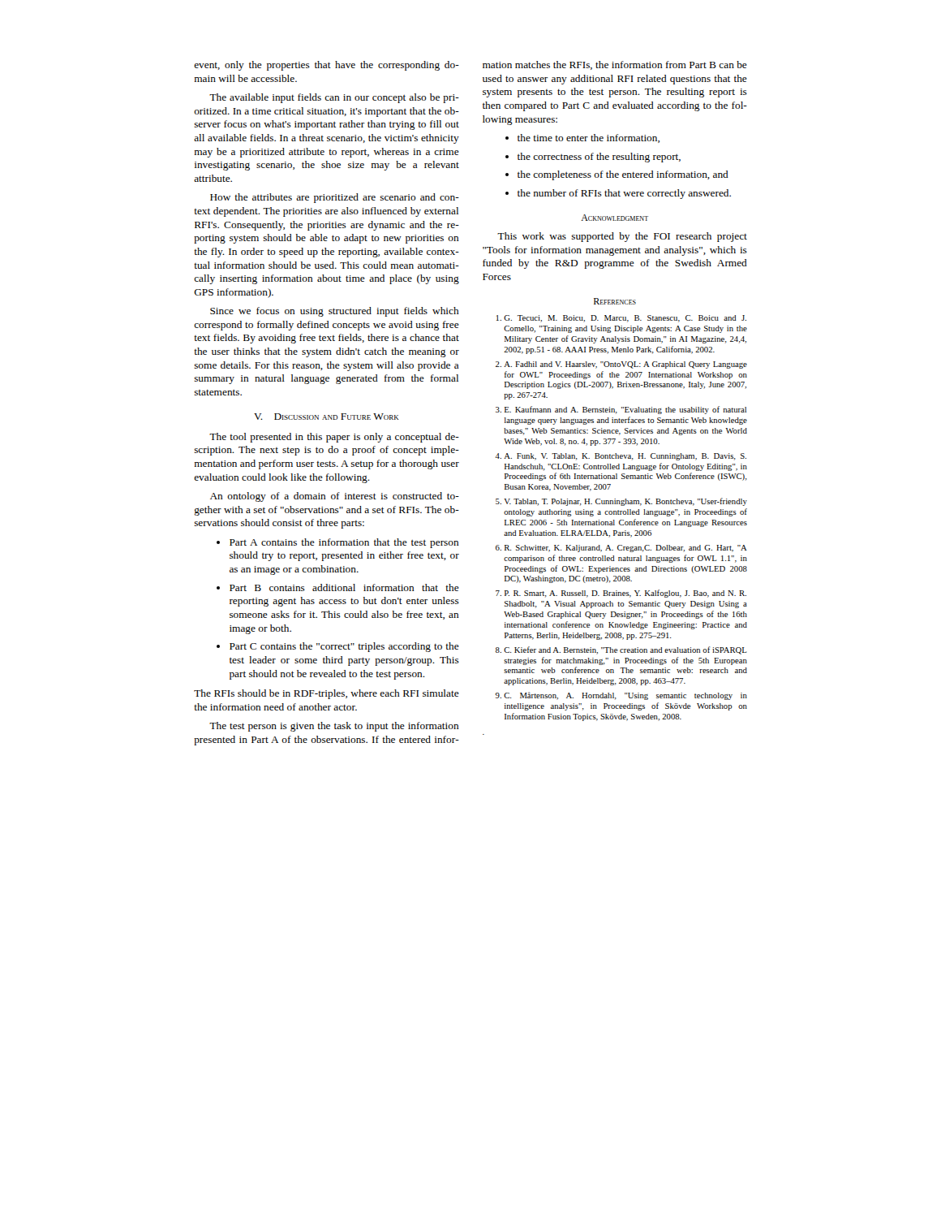event, only the properties that have the corresponding domain will be accessible.
The available input fields can in our concept also be prioritized. In a time critical situation, it's important that the observer focus on what's important rather than trying to fill out all available fields. In a threat scenario, the victim's ethnicity may be a prioritized attribute to report, whereas in a crime investigating scenario, the shoe size may be a relevant attribute.
How the attributes are prioritized are scenario and context dependent. The priorities are also influenced by external RFI's. Consequently, the priorities are dynamic and the reporting system should be able to adapt to new priorities on the fly. In order to speed up the reporting, available contextual information should be used. This could mean automatically inserting information about time and place (by using GPS information).
Since we focus on using structured input fields which correspond to formally defined concepts we avoid using free text fields. By avoiding free text fields, there is a chance that the user thinks that the system didn't catch the meaning or some details. For this reason, the system will also provide a summary in natural language generated from the formal statements.
V. Discussion and Future Work
The tool presented in this paper is only a conceptual description. The next step is to do a proof of concept implementation and perform user tests. A setup for a thorough user evaluation could look like the following.
An ontology of a domain of interest is constructed together with a set of "observations" and a set of RFIs. The observations should consist of three parts:
Part A contains the information that the test person should try to report, presented in either free text, or as an image or a combination.
Part B contains additional information that the reporting agent has access to but don't enter unless someone asks for it. This could also be free text, an image or both.
Part C contains the "correct" triples according to the test leader or some third party person/group. This part should not be revealed to the test person.
The RFIs should be in RDF-triples, where each RFI simulate the information need of another actor.
The test person is given the task to input the information presented in Part A of the observations. If the entered information matches the RFIs, the information from Part B can be used to answer any additional RFI related questions that the system presents to the test person. The resulting report is then compared to Part C and evaluated according to the following measures:
the time to enter the information,
the correctness of the resulting report,
the completeness of the entered information, and
the number of RFIs that were correctly answered.
Acknowledgment
This work was supported by the FOI research project "Tools for information management and analysis", which is funded by the R&D programme of the Swedish Armed Forces
References
G. Tecuci, M. Boicu, D. Marcu, B. Stanescu, C. Boicu and J. Comello, "Training and Using Disciple Agents: A Case Study in the Military Center of Gravity Analysis Domain," in AI Magazine, 24,4, 2002, pp.51 - 68. AAAI Press, Menlo Park, California, 2002.
A. Fadhil and V. Haarslev, "OntoVQL: A Graphical Query Language for OWL" Proceedings of the 2007 International Workshop on Description Logics (DL-2007), Brixen-Bressanone, Italy, June 2007, pp. 267-274.
E. Kaufmann and A. Bernstein, "Evaluating the usability of natural language query languages and interfaces to Semantic Web knowledge bases," Web Semantics: Science, Services and Agents on the World Wide Web, vol. 8, no. 4, pp. 377 - 393, 2010.
A. Funk, V. Tablan, K. Bontcheva, H. Cunningham, B. Davis, S. Handschuh, "CLOnE: Controlled Language for Ontology Editing", in Proceedings of 6th International Semantic Web Conference (ISWC), Busan Korea, November, 2007
V. Tablan, T. Polajnar, H. Cunningham, K. Bontcheva, "User-friendly ontology authoring using a controlled language", in Proceedings of LREC 2006 - 5th International Conference on Language Resources and Evaluation. ELRA/ELDA, Paris, 2006
R. Schwitter, K. Kaljurand, A. Cregan,C. Dolbear, and G. Hart, "A comparison of three controlled natural languages for OWL 1.1", in Proceedings of OWL: Experiences and Directions (OWLED 2008 DC), Washington, DC (metro), 2008.
P. R. Smart, A. Russell, D. Braines, Y. Kalfoglou, J. Bao, and N. R. Shadbolt, "A Visual Approach to Semantic Query Design Using a Web-Based Graphical Query Designer," in Proceedings of the 16th international conference on Knowledge Engineering: Practice and Patterns, Berlin, Heidelberg, 2008, pp. 275–291.
C. Kiefer and A. Bernstein, "The creation and evaluation of iSPARQL strategies for matchmaking," in Proceedings of the 5th European semantic web conference on The semantic web: research and applications, Berlin, Heidelberg, 2008, pp. 463–477.
C. Mårtenson, A. Horndahl, "Using semantic technology in intelligence analysis", in Proceedings of Skövde Workshop on Information Fusion Topics, Skövde, Sweden, 2008.
.